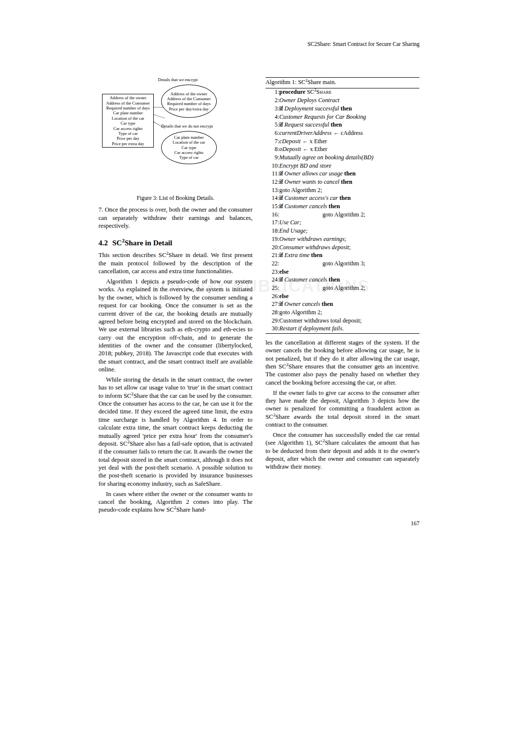NOLOGY PUBLICATIONS
SC2Share: Smart Contract for Secure Car Sharing
Details that we encrypt
Address of the owner
Address of the Consumer
Required number of days
Car plate number
Location of the car
Car type
Car access rights
Type of car
Price per day
Price per extra day
Address of the owner
Address of the Consumer
Required number of days
Price per day/extra day
Details that we do not encrypt
Car plate number
Location of the car
Car type
Car access rights
Type of car
Figure 3: List of Booking Details.
7. Once the process is over, both the owner and the consumer can separately withdraw their earnings and balances, respectively.
4.2 SC2Share in Detail
This section describes SC2Share in detail. We first present the main protocol followed by the description of the cancellation, car access and extra time functionalities.
Algorithm 1 depicts a pseudo-code of how our system works. As explained in the overview, the system is initiated by the owner, which is followed by the consumer sending a request for car booking. Once the consumer is set as the current driver of the car, the booking details are mutually agreed before being encrypted and stored on the blockchain. We use external libraries such as eth-crypto and eth-ecies to carry out the encryption off-chain, and to generate the identities of the owner and the consumer (libertylocked, 2018; pubkey, 2018). The Javascript code that executes with the smart contract, and the smart contract itself are available online.
While storing the details in the smart contract, the owner has to set allow car usage value to 'true' in the smart contract to inform SC2Share that the car can be used by the consumer. Once the consumer has access to the car, he can use it for the decided time. If they exceed the agreed time limit, the extra time surcharge is handled by Algorithm 4. In order to calculate extra time, the smart contract keeps deducting the mutually agreed 'price per extra hour' from the consumer's deposit. SC2Share also has a fail-safe option, that is activated if the consumer fails to return the car. It awards the owner the total deposit stored in the smart contract, although it does not yet deal with the post-theft scenario. A possible solution to the post-theft scenario is provided by insurance businesses for sharing economy industry, such as SafeShare.
In cases where either the owner or the consumer wants to cancel the booking, Algorithm 2 comes into play. The pseudo-code explains how SC2Share hand-
Algorithm 1: SC2Share main.
| 1: | procedure SC 2 Share |
| 2: | Owner Deploys Contract |
| 3: | if Deployment successful then |
| 4: | Customer Requests for Car Booking |
| 5: | if Request successful then |
| 6: | currentDriverAddress ← cAddress |
| 7: | cDeposit ← x Ether |
| 8: | oDeposit ← x Ether |
| 9: | Mutually agree on booking details(BD) |
| 10: | Encrypt BD and store |
| 11: | if Owner allows car usage then |
| 12: | if Owner wants to cancel then |
| 13: | goto Algorithm 2; |
| 14: | if Customer access's car then |
| 15: | if Customer cancels then |
| 16: | goto Algorithm 2; |
| 17: | Use Car; |
| 18: | End Usage; |
| 19: | Owner withdraws earnings ; |
| 20: | Consumer withdraws deposit ; |
| 21: | if Extra time then |
| 22: | goto Algorithm 3; |
| 23: | else |
| 24: | if Customer cancels then |
| 25: | goto Algorithm 2; |
| 26: | else |
| 27: | if Owner cancels then |
| 28: | goto Algorithm 2; |
| 29: | Customer withdraws total deposit; |
| 30: | Restart if deployment fails. |
les the cancellation at different stages of the system. If the owner cancels the booking before allowing car usage, he is not penalized, but if they do it after allowing the car usage, then SC2Share ensures that the consumer gets an incentive. The customer also pays the penalty based on whether they cancel the booking before accessing the car, or after.
If the owner fails to give car access to the consumer after they have made the deposit, Algorithm 3 depicts how the owner is penalized for committing a fraudulent action as SC2Share awards the total deposit stored in the smart contract to the consumer.
Once the consumer has successfully ended the car rental (see Algorithm 1), SC2Share calculates the amount that has to be deducted from their deposit and adds it to the owner's deposit, after which the owner and consumer can separately withdraw their money.
167